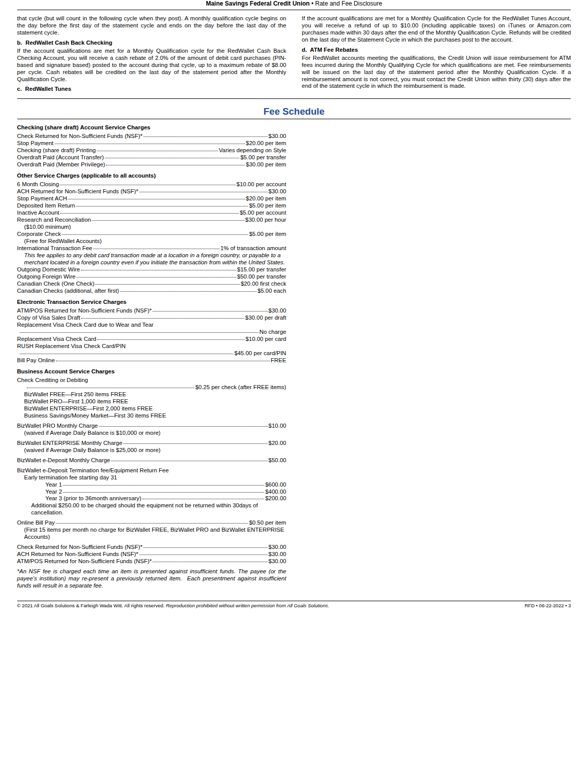Maine Savings Federal Credit Union • Rate and Fee Disclosure
that cycle (but will count in the following cycle when they post). A monthly qualification cycle begins on the day before the first day of the statement cycle and ends on the day before the last day of the statement cycle.
b. RedWallet Cash Back Checking
If the account qualifications are met for a Monthly Qualification cycle for the RedWallet Cash Back Checking Account, you will receive a cash rebate of 2.0% of the amount of debit card purchases (PIN-based and signature based) posted to the account during that cycle, up to a maximum rebate of $8.00 per cycle. Cash rebates will be credited on the last day of the statement period after the Monthly Qualification Cycle.
c. RedWallet Tunes
If the account qualifications are met for a Monthly Qualification Cycle for the RedWallet Tunes Account, you will receive a refund of up to $10.00 (including applicable taxes) on iTunes or Amazon.com purchases made within 30 days after the end of the Monthly Qualification Cycle. Refunds will be credited on the last day of the Statement Cycle in which the purchases post to the account.
d. ATM Fee Rebates
For RedWallet accounts meeting the qualifications, the Credit Union will issue reimbursement for ATM fees incurred during the Monthly Qualifying Cycle for which qualifications are met. Fee reimbursements will be issued on the last day of the statement period after the Monthly Qualification Cycle. If a reimbursement amount is not correct, you must contact the Credit Union within thirty (30) days after the end of the statement cycle in which the reimbursement is made.
Fee Schedule
Checking (share draft) Account Service Charges
Check Returned for Non-Sufficient Funds (NSF)* $30.00
Stop Payment $20.00 per item
Checking (share draft) Printing Varies depending on Style
Overdraft Paid (Account Transfer) $5.00 per transfer
Overdraft Paid (Member Privilege) $30.00 per item
Other Service Charges (applicable to all accounts)
6 Month Closing $10.00 per account
ACH Returned for Non-Sufficient Funds (NSF)* $30.00
Stop Payment ACH $20.00 per item
Deposited Item Return $5.00 per item
Inactive Account $5.00 per account
Research and Reconciliation $30.00 per hour
($10.00 minimum)
Corporate Check $5.00 per item
(Free for RedWallet Accounts)
International Transaction Fee 1% of transaction amount
This fee applies to any debit card transaction made at a location in a foreign country, or payable to a merchant located in a foreign country even if you initiate the transaction from within the United States.
Outgoing Domestic Wire $15.00 per transfer
Outgoing Foreign Wire $50.00 per transfer
Canadian Check (One Check) $20.00 first check
Canadian Checks (additional, after first) $5.00 each
Electronic Transaction Service Charges
ATM/POS Returned for Non-Sufficient Funds (NSF)* $30.00
Copy of Visa Sales Draft $30.00 per draft
Replacement Visa Check Card due to Wear and Tear
No charge
Replacement Visa Check Card $10.00 per card
RUSH Replacement Visa Check Card/PIN
$45.00 per card/PIN
Bill Pay Online FREE
Business Account Service Charges
Check Crediting or Debiting
$0.25 per check (after FREE items)
BizWallet FREE—First 250 items FREE
BizWallet PRO—First 1,000 items FREE
BizWallet ENTERPRISE—First 2,000 items FREE
Business Savings/Money Market—First 30 items FREE
BizWallet PRO Monthly Charge $10.00
(waived if Average Daily Balance is $10,000 or more)
BizWallet ENTERPRISE Monthly Charge $20.00
(waived if Average Daily Balance is $25,000 or more)
BizWallet e-Deposit Monthly Charge $50.00
BizWallet e-Deposit Termination fee/Equipment Return Fee
Early termination fee starting day 31
Year 1 $600.00
Year 2 $400.00
Year 3 (prior to 36month anniversary) $200.00
Additional $250.00 to be charged should the equipment not be returned within 30days of cancellation.
Online Bill Pay $0.50 per item
(First 15 items per month no charge for BizWallet FREE, BizWallet PRO and BizWallet ENTERPRISE Accounts)
Check Returned for Non-Sufficient Funds (NSF)* $30.00
ACH Returned for Non-Sufficient Funds (NSF)* $30.00
ATM/POS Returned for Non-Sufficient Funds (NSF)* $30.00
*An NSF fee is charged each time an item is presented against insufficient funds. The payee (or the payee’s institution) may re-present a previously returned item. Each presentment against insufficient funds will result in a separate fee.
© 2021 All Goals Solutions & Farleigh Wada Witt. All rights reserved. Reproduction prohibited without written permission from All Goals Solutions.
RFD • 06-22-2022 • 3